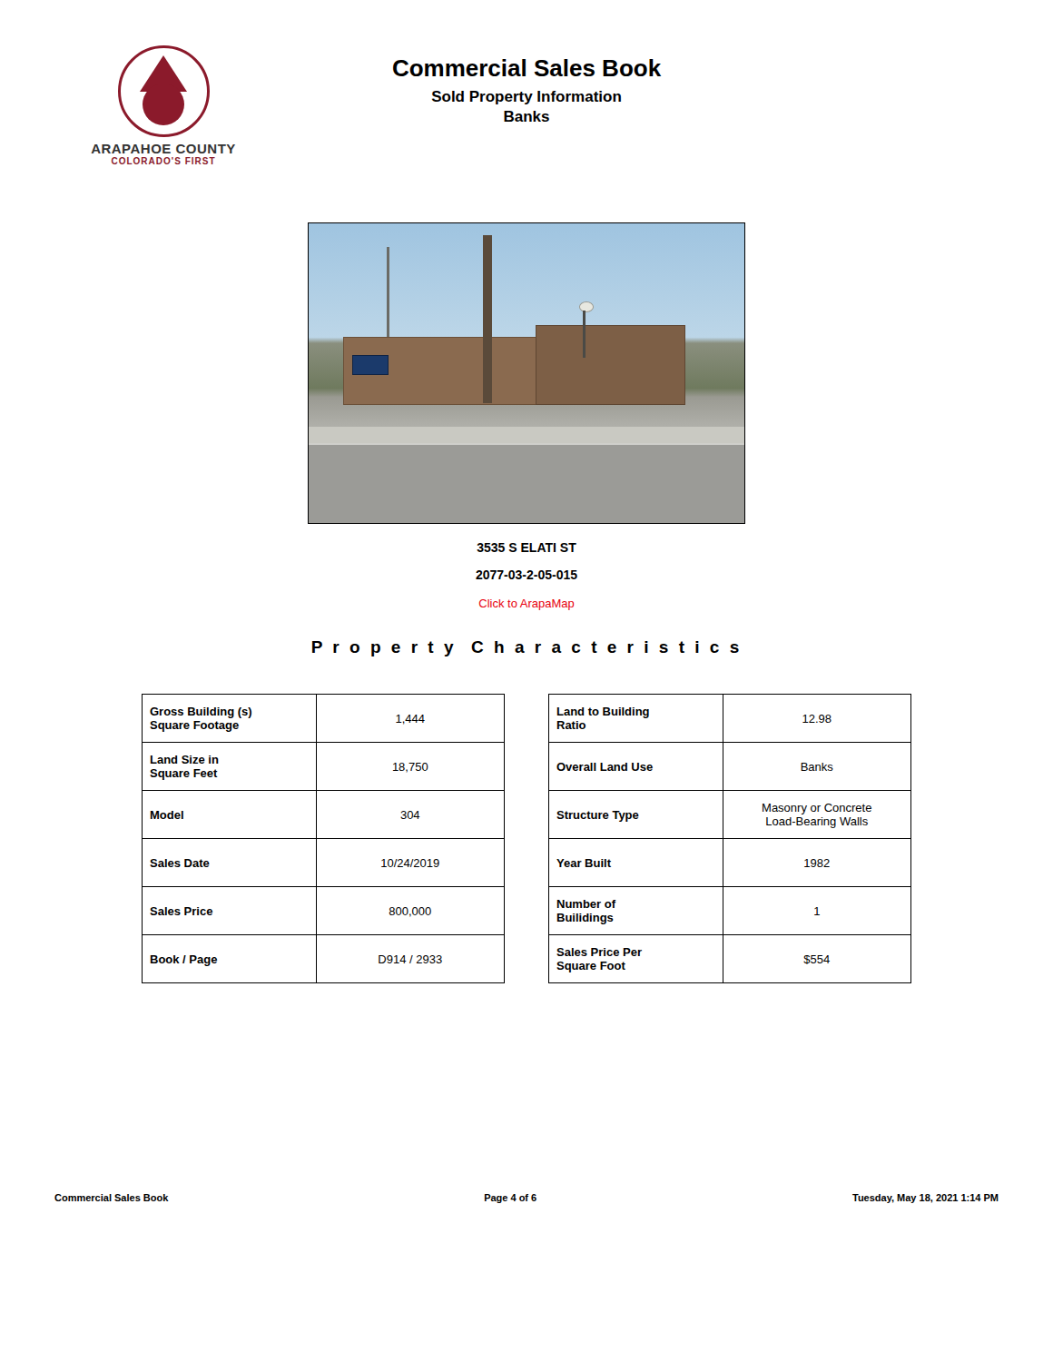ARAPAHOE COUNTY
COLORADO'S FIRST
Commercial Sales Book
Sold Property Information
Banks
3535 S ELATI ST
2077-03-2-05-015
Click to ArapaMap
P r o p e r t y C h a r a c t e r i s t i c s
| Gross Building (s) Square Footage | 1,444 |
| Land Size in Square Feet | 18,750 |
| Model | 304 |
| Sales Date | 10/24/2019 |
| Sales Price | 800,000 |
| Book / Page | D914 / 2933 |
| Land to Building Ratio | 12.98 |
| Overall Land Use | Banks |
| Structure Type | Masonry or Concrete Load-Bearing Walls |
| Year Built | 1982 |
| Number of Builidings | 1 |
| Sales Price Per Square Foot | $554 |
Commercial Sales Book
Page 4 of 6
Tuesday, May 18, 2021 1:14 PM